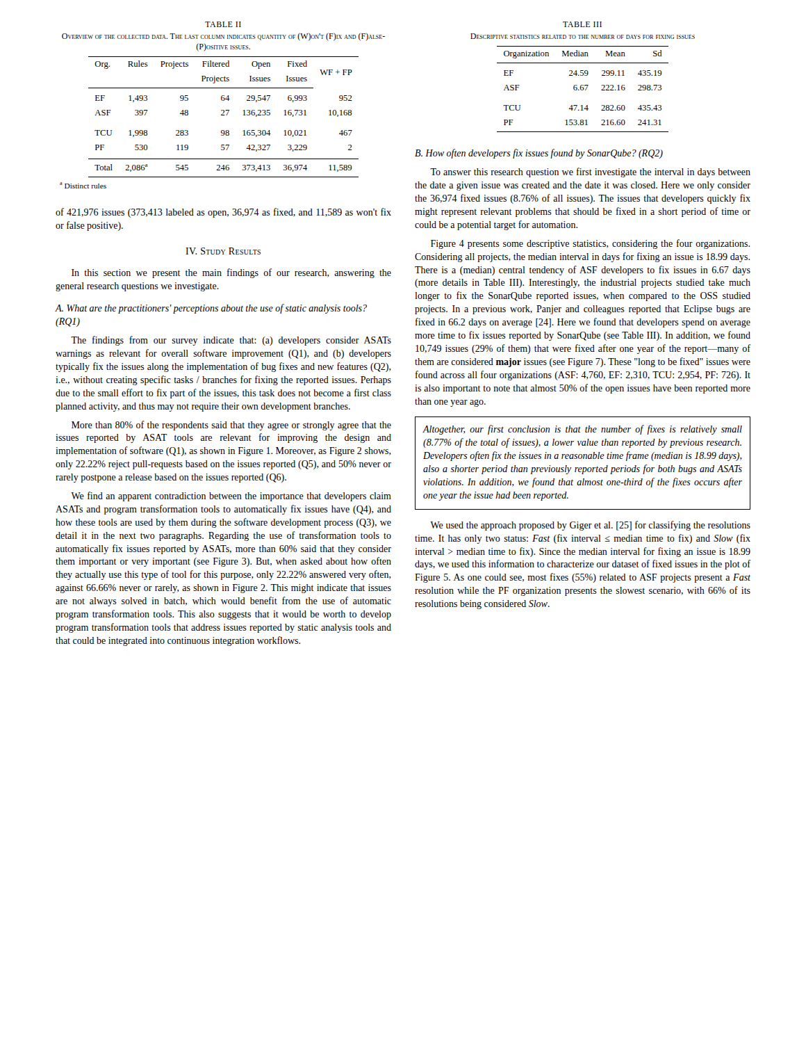TABLE II Overview of the collected data. The last column indicates quantity of (W)on't (F)ix and (F)alse-(P)ositive issues.
| Org. | Rules | Projects | Filtered | Open | Fixed | WF + FP |
| --- | --- | --- | --- | --- | --- | --- |
| | | | Projects | Issues | Issues |
| EF | 1,493 | 95 | 64 | 29,547 | 6,993 | 952 |
| ASF | 397 | 48 | 27 | 136,235 | 16,731 | 10,168 |
| TCU | 1,998 | 283 | 98 | 165,304 | 10,021 | 467 |
| PF | 530 | 119 | 57 | 42,327 | 3,229 | 2 |
| Total | 2,086 a | 545 | 246 | 373,413 | 36,974 | 11,589 |
a Distinct rules
of 421,976 issues (373,413 labeled as open, 36,974 as fixed, and 11,589 as won't fix or false positive).
IV. Study Results
In this section we present the main findings of our research, answering the general research questions we investigate.
A. What are the practitioners' perceptions about the use of static analysis tools? (RQ1)
The findings from our survey indicate that: (a) developers consider ASATs warnings as relevant for overall software improvement (Q1), and (b) developers typically fix the issues along the implementation of bug fixes and new features (Q2), i.e., without creating specific tasks / branches for fixing the reported issues. Perhaps due to the small effort to fix part of the issues, this task does not become a first class planned activity, and thus may not require their own development branches.
More than 80% of the respondents said that they agree or strongly agree that the issues reported by ASAT tools are relevant for improving the design and implementation of software (Q1), as shown in Figure 1. Moreover, as Figure 2 shows, only 22.22% reject pull-requests based on the issues reported (Q5), and 50% never or rarely postpone a release based on the issues reported (Q6).
We find an apparent contradiction between the importance that developers claim ASATs and program transformation tools to automatically fix issues have (Q4), and how these tools are used by them during the software development process (Q3), we detail it in the next two paragraphs. Regarding the use of transformation tools to automatically fix issues reported by ASATs, more than 60% said that they consider them important or very important (see Figure 3). But, when asked about how often they actually use this type of tool for this purpose, only 22.22% answered very often, against 66.66% never or rarely, as shown in Figure 2. This might indicate that issues are not always solved in batch, which would benefit from the use of automatic program transformation tools. This also suggests that it would be worth to develop program transformation tools that address issues reported by static analysis tools and that could be integrated into continuous integration workflows.
TABLE III Descriptive statistics related to the number of days for fixing issues
| Organization | Median | Mean | Sd |
| --- | --- | --- | --- |
| EF | 24.59 | 299.11 | 435.19 |
| ASF | 6.67 | 222.16 | 298.73 |
| TCU | 47.14 | 282.60 | 435.43 |
| PF | 153.81 | 216.60 | 241.31 |
B. How often developers fix issues found by SonarQube? (RQ2)
To answer this research question we first investigate the interval in days between the date a given issue was created and the date it was closed. Here we only consider the 36,974 fixed issues (8.76% of all issues). The issues that developers quickly fix might represent relevant problems that should be fixed in a short period of time or could be a potential target for automation.
Figure 4 presents some descriptive statistics, considering the four organizations. Considering all projects, the median interval in days for fixing an issue is 18.99 days. There is a (median) central tendency of ASF developers to fix issues in 6.67 days (more details in Table III). Interestingly, the industrial projects studied take much longer to fix the SonarQube reported issues, when compared to the OSS studied projects. In a previous work, Panjer and colleagues reported that Eclipse bugs are fixed in 66.2 days on average [24]. Here we found that developers spend on average more time to fix issues reported by SonarQube (see Table III). In addition, we found 10,749 issues (29% of them) that were fixed after one year of the report—many of them are considered major issues (see Figure 7). These "long to be fixed" issues were found across all four organizations (ASF: 4,760, EF: 2,310, TCU: 2,954, PF: 726). It is also important to note that almost 50% of the open issues have been reported more than one year ago.
Altogether, our first conclusion is that the number of fixes is relatively small (8.77% of the total of issues), a lower value than reported by previous research. Developers often fix the issues in a reasonable time frame (median is 18.99 days), also a shorter period than previously reported periods for both bugs and ASATs violations. In addition, we found that almost one-third of the fixes occurs after one year the issue had been reported.
We used the approach proposed by Giger et al. [25] for classifying the resolutions time. It has only two status: Fast (fix interval ≤ median time to fix) and Slow (fix interval > median time to fix). Since the median interval for fixing an issue is 18.99 days, we used this information to characterize our dataset of fixed issues in the plot of Figure 5. As one could see, most fixes (55%) related to ASF projects present a Fast resolution while the PF organization presents the slowest scenario, with 66% of its resolutions being considered Slow.